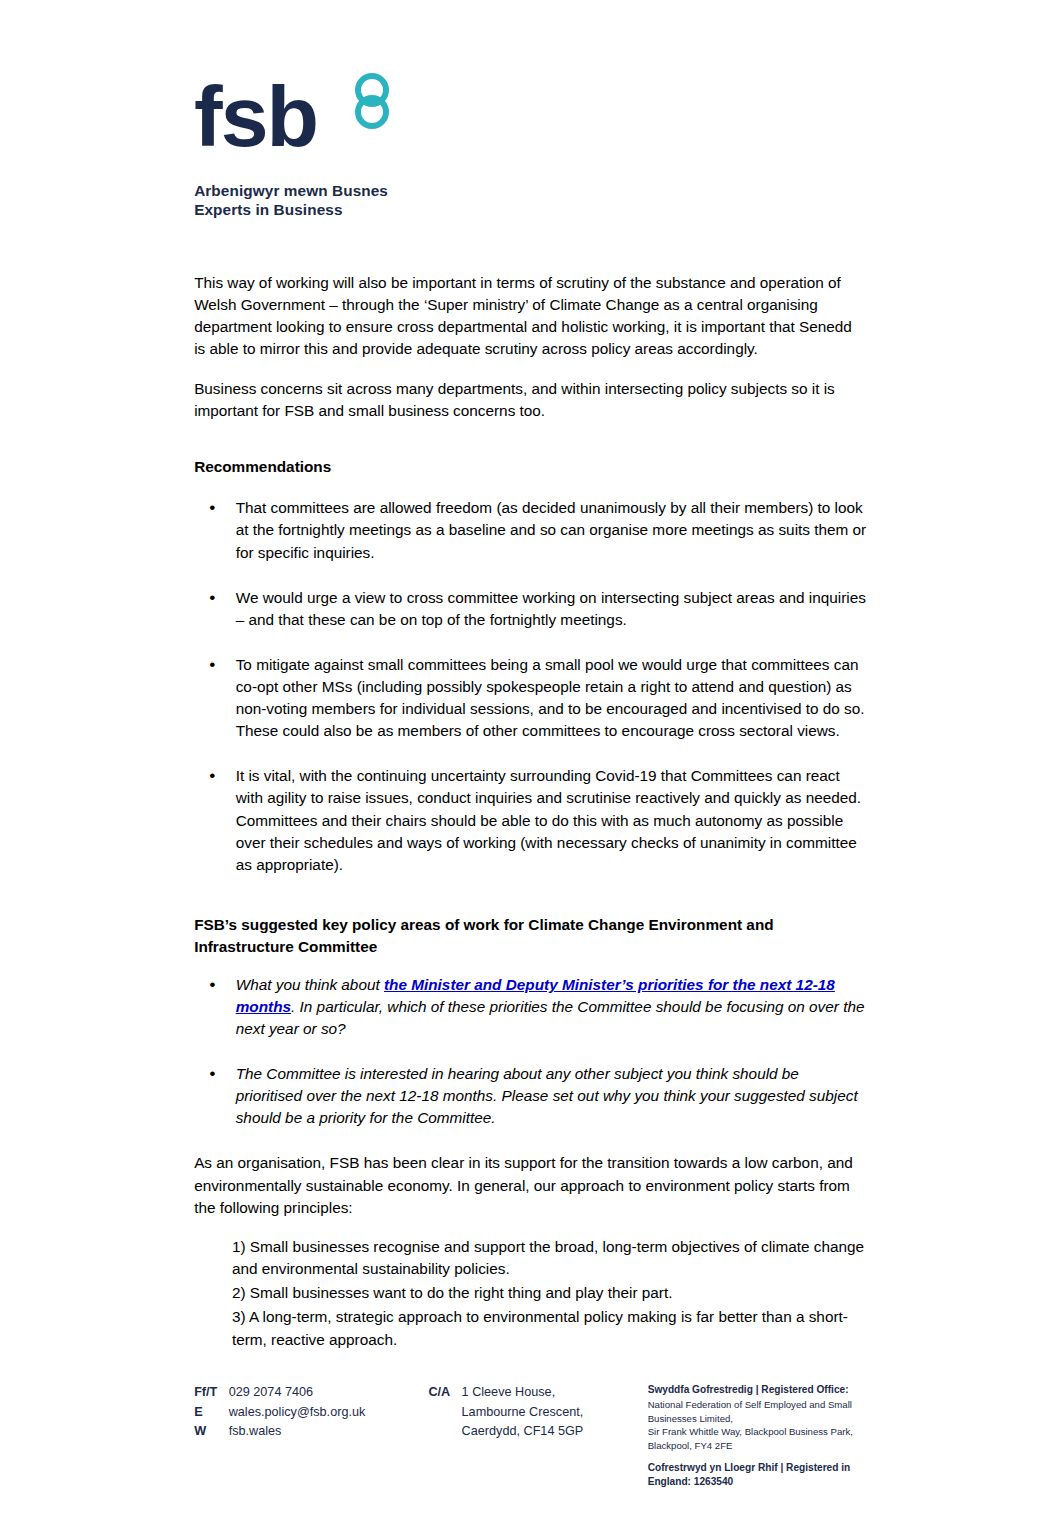fsb
Arbenigwyr mewn Busnes
Experts in Business
This way of working will also be important in terms of scrutiny of the substance and operation of Welsh Government – through the ‘Super ministry’ of Climate Change as a central organising department looking to ensure cross departmental and holistic working, it is important that Senedd is able to mirror this and provide adequate scrutiny across policy areas accordingly.
Business concerns sit across many departments, and within intersecting policy subjects so it is important for FSB and small business concerns too.
Recommendations
That committees are allowed freedom (as decided unanimously by all their members) to look at the fortnightly meetings as a baseline and so can organise more meetings as suits them or for specific inquiries.
We would urge a view to cross committee working on intersecting subject areas and inquiries – and that these can be on top of the fortnightly meetings.
To mitigate against small committees being a small pool we would urge that committees can co-opt other MSs (including possibly spokespeople retain a right to attend and question) as non-voting members for individual sessions, and to be encouraged and incentivised to do so. These could also be as members of other committees to encourage cross sectoral views.
It is vital, with the continuing uncertainty surrounding Covid-19 that Committees can react with agility to raise issues, conduct inquiries and scrutinise reactively and quickly as needed. Committees and their chairs should be able to do this with as much autonomy as possible over their schedules and ways of working (with necessary checks of unanimity in committee as appropriate).
FSB’s suggested key policy areas of work for Climate Change Environment and Infrastructure Committee
What you think about the Minister and Deputy Minister’s priorities for the next 12-18 months. In particular, which of these priorities the Committee should be focusing on over the next year or so?
The Committee is interested in hearing about any other subject you think should be prioritised over the next 12-18 months. Please set out why you think your suggested subject should be a priority for the Committee.
As an organisation, FSB has been clear in its support for the transition towards a low carbon, and environmentally sustainable economy. In general, our approach to environment policy starts from the following principles:
1) Small businesses recognise and support the broad, long-term objectives of climate change and environmental sustainability policies.
2) Small businesses want to do the right thing and play their part.
3) A long-term, strategic approach to environmental policy making is far better than a short-term, reactive approach.
Ff/T
E
W
029 2074 7406
wales.policy@fsb.org.uk
fsb.wales
C/A
1 Cleeve House,
Lambourne Crescent,
Caerdydd, CF14 5GP
Swyddfa Gofrestredig | Registered Office:
National Federation of Self Employed and Small Businesses Limited,
Sir Frank Whittle Way, Blackpool Business Park, Blackpool, FY4 2FE
Cofrestrwyd yn Lloegr Rhif | Registered in England: 1263540